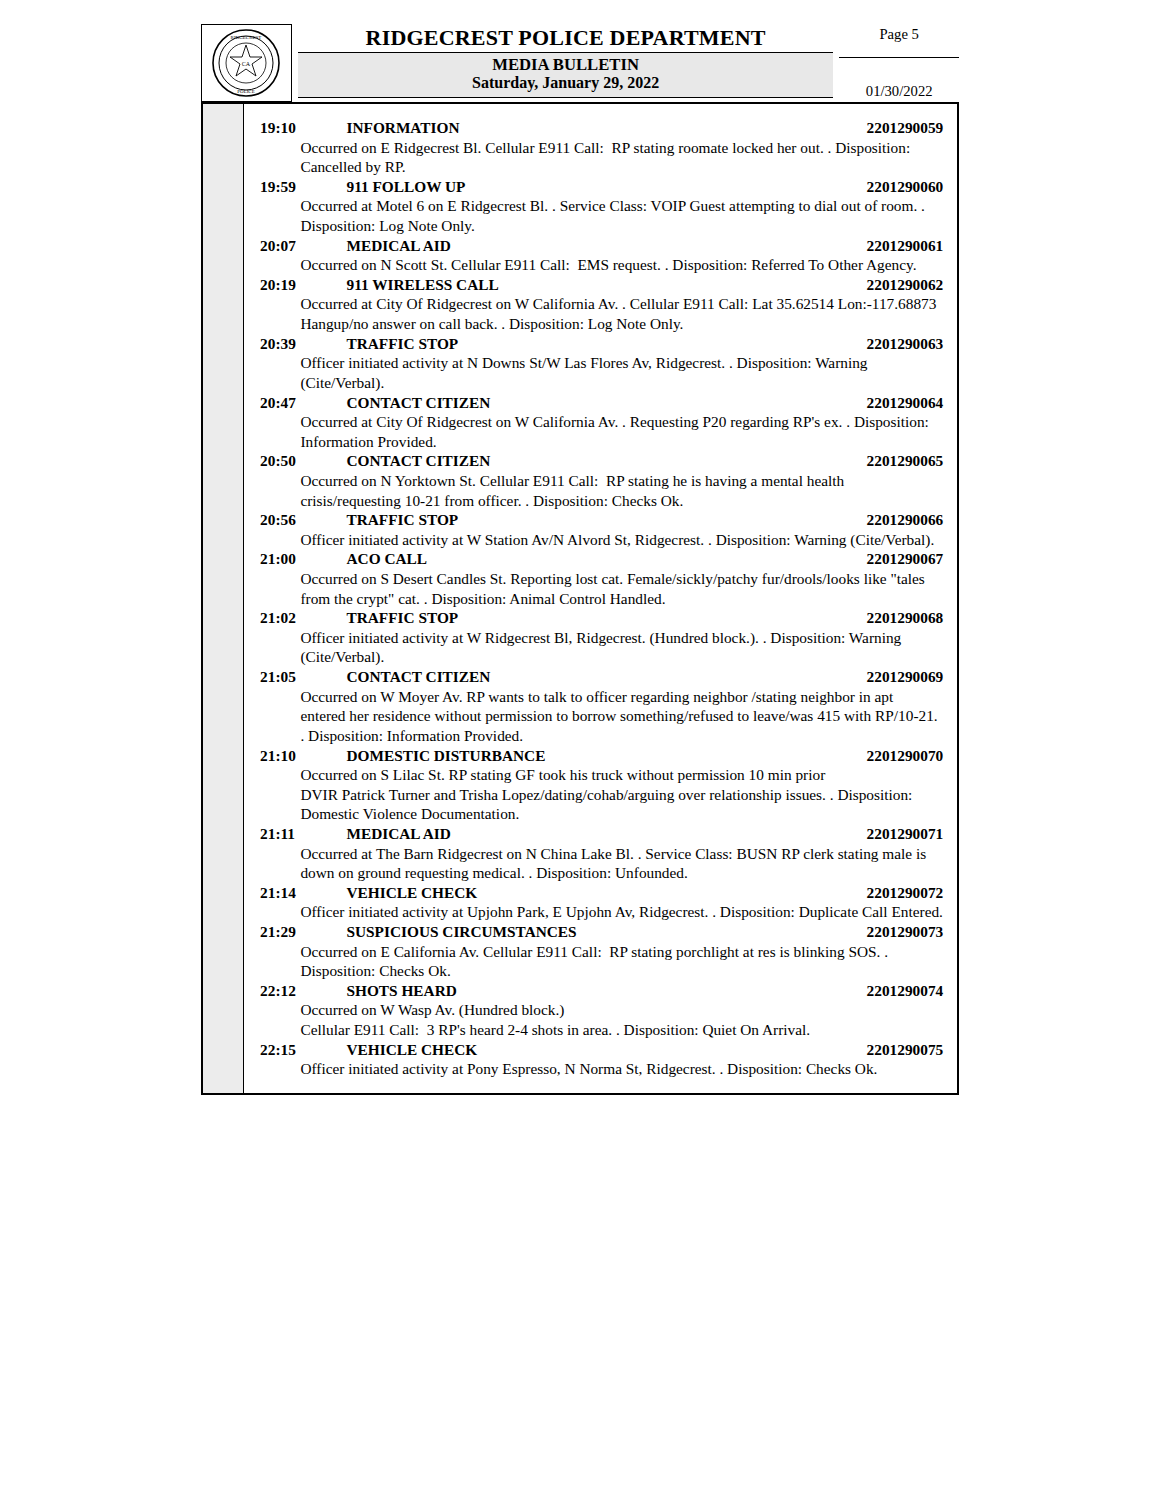RIDGECREST POLICE CA
RIDGECREST POLICE DEPARTMENT
MEDIA BULLETIN
Saturday, January 29, 2022
Page 5
01/30/2022
19:10 INFORMATION 2201290059
Occurred on E Ridgecrest Bl. Cellular E911 Call: RP stating roomate locked her out. . Disposition: Cancelled by RP.
19:59 911 FOLLOW UP 2201290060
Occurred at Motel 6 on E Ridgecrest Bl. . Service Class: VOIP Guest attempting to dial out of room. . Disposition: Log Note Only.
20:07 MEDICAL AID 2201290061
Occurred on N Scott St. Cellular E911 Call: EMS request. . Disposition: Referred To Other Agency.
20:19 911 WIRELESS CALL 2201290062
Occurred at City Of Ridgecrest on W California Av. . Cellular E911 Call: Lat 35.62514 Lon:-117.68873 Hangup/no answer on call back. . Disposition: Log Note Only.
20:39 TRAFFIC STOP 2201290063
Officer initiated activity at N Downs St/W Las Flores Av, Ridgecrest. . Disposition: Warning (Cite/Verbal).
20:47 CONTACT CITIZEN 2201290064
Occurred at City Of Ridgecrest on W California Av. . Requesting P20 regarding RP's ex. . Disposition: Information Provided.
20:50 CONTACT CITIZEN 2201290065
Occurred on N Yorktown St. Cellular E911 Call: RP stating he is having a mental health crisis/requesting 10-21 from officer. . Disposition: Checks Ok.
20:56 TRAFFIC STOP 2201290066
Officer initiated activity at W Station Av/N Alvord St, Ridgecrest. . Disposition: Warning (Cite/Verbal).
21:00 ACO CALL 2201290067
Occurred on S Desert Candles St. Reporting lost cat. Female/sickly/patchy fur/drools/looks like "tales from the crypt" cat. . Disposition: Animal Control Handled.
21:02 TRAFFIC STOP 2201290068
Officer initiated activity at W Ridgecrest Bl, Ridgecrest. (Hundred block.). . Disposition: Warning (Cite/Verbal).
21:05 CONTACT CITIZEN 2201290069
Occurred on W Moyer Av. RP wants to talk to officer regarding neighbor /stating neighbor in apt entered her residence without permission to borrow something/refused to leave/was 415 with RP/10-21. . Disposition: Information Provided.
21:10 DOMESTIC DISTURBANCE 2201290070
Occurred on S Lilac St. RP stating GF took his truck without permission 10 min prior
DVIR Patrick Turner and Trisha Lopez/dating/cohab/arguing over relationship issues. . Disposition: Domestic Violence Documentation.
21:11 MEDICAL AID 2201290071
Occurred at The Barn Ridgecrest on N China Lake Bl. . Service Class: BUSN RP clerk stating male is down on ground requesting medical. . Disposition: Unfounded.
21:14 VEHICLE CHECK 2201290072
Officer initiated activity at Upjohn Park, E Upjohn Av, Ridgecrest. . Disposition: Duplicate Call Entered.
21:29 SUSPICIOUS CIRCUMSTANCES 2201290073
Occurred on E California Av. Cellular E911 Call: RP stating porchlight at res is blinking SOS. . Disposition: Checks Ok.
22:12 SHOTS HEARD 2201290074
Occurred on W Wasp Av. (Hundred block.)
Cellular E911 Call: 3 RP's heard 2-4 shots in area. . Disposition: Quiet On Arrival.
22:15 VEHICLE CHECK 2201290075
Officer initiated activity at Pony Espresso, N Norma St, Ridgecrest. . Disposition: Checks Ok.